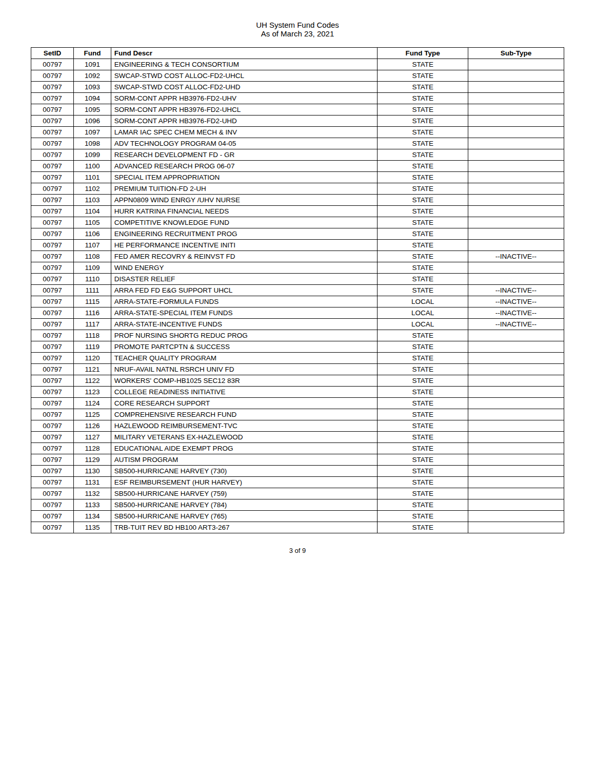UH System Fund Codes
As of March 23, 2021
| SetID | Fund | Fund Descr | Fund Type | Sub-Type |
| --- | --- | --- | --- | --- |
| 00797 | 1091 | ENGINEERING & TECH CONSORTIUM | STATE | |
| 00797 | 1092 | SWCAP-STWD COST ALLOC-FD2-UHCL | STATE | |
| 00797 | 1093 | SWCAP-STWD COST ALLOC-FD2-UHD | STATE | |
| 00797 | 1094 | SORM-CONT APPR HB3976-FD2-UHV | STATE | |
| 00797 | 1095 | SORM-CONT APPR HB3976-FD2-UHCL | STATE | |
| 00797 | 1096 | SORM-CONT APPR HB3976-FD2-UHD | STATE | |
| 00797 | 1097 | LAMAR IAC SPEC CHEM MECH & INV | STATE | |
| 00797 | 1098 | ADV TECHNOLOGY PROGRAM 04-05 | STATE | |
| 00797 | 1099 | RESEARCH DEVELOPMENT FD - GR | STATE | |
| 00797 | 1100 | ADVANCED RESEARCH PROG 06-07 | STATE | |
| 00797 | 1101 | SPECIAL ITEM APPROPRIATION | STATE | |
| 00797 | 1102 | PREMIUM TUITION-FD 2-UH | STATE | |
| 00797 | 1103 | APPN0809 WIND ENRGY /UHV NURSE | STATE | |
| 00797 | 1104 | HURR KATRINA FINANCIAL NEEDS | STATE | |
| 00797 | 1105 | COMPETITIVE KNOWLEDGE FUND | STATE | |
| 00797 | 1106 | ENGINEERING RECRUITMENT PROG | STATE | |
| 00797 | 1107 | HE PERFORMANCE INCENTIVE INITI | STATE | |
| 00797 | 1108 | FED AMER RECOVRY & REINVST FD | STATE | --INACTIVE-- |
| 00797 | 1109 | WIND ENERGY | STATE | |
| 00797 | 1110 | DISASTER RELIEF | STATE | |
| 00797 | 1111 | ARRA FED FD E&G SUPPORT UHCL | STATE | --INACTIVE-- |
| 00797 | 1115 | ARRA-STATE-FORMULA FUNDS | LOCAL | --INACTIVE-- |
| 00797 | 1116 | ARRA-STATE-SPECIAL ITEM FUNDS | LOCAL | --INACTIVE-- |
| 00797 | 1117 | ARRA-STATE-INCENTIVE FUNDS | LOCAL | --INACTIVE-- |
| 00797 | 1118 | PROF NURSING SHORTG REDUC PROG | STATE | |
| 00797 | 1119 | PROMOTE PARTCPTN & SUCCESS | STATE | |
| 00797 | 1120 | TEACHER QUALITY PROGRAM | STATE | |
| 00797 | 1121 | NRUF-AVAIL NATNL RSRCH UNIV FD | STATE | |
| 00797 | 1122 | WORKERS' COMP-HB1025 SEC12 83R | STATE | |
| 00797 | 1123 | COLLEGE READINESS INITIATIVE | STATE | |
| 00797 | 1124 | CORE RESEARCH SUPPORT | STATE | |
| 00797 | 1125 | COMPREHENSIVE RESEARCH FUND | STATE | |
| 00797 | 1126 | HAZLEWOOD REIMBURSEMENT-TVC | STATE | |
| 00797 | 1127 | MILITARY VETERANS EX-HAZLEWOOD | STATE | |
| 00797 | 1128 | EDUCATIONAL AIDE EXEMPT PROG | STATE | |
| 00797 | 1129 | AUTISM PROGRAM | STATE | |
| 00797 | 1130 | SB500-HURRICANE HARVEY (730) | STATE | |
| 00797 | 1131 | ESF REIMBURSEMENT (HUR HARVEY) | STATE | |
| 00797 | 1132 | SB500-HURRICANE HARVEY (759) | STATE | |
| 00797 | 1133 | SB500-HURRICANE HARVEY (784) | STATE | |
| 00797 | 1134 | SB500-HURRICANE HARVEY (765) | STATE | |
| 00797 | 1135 | TRB-TUIT REV BD HB100 ART3-267 | STATE | |
3 of 9